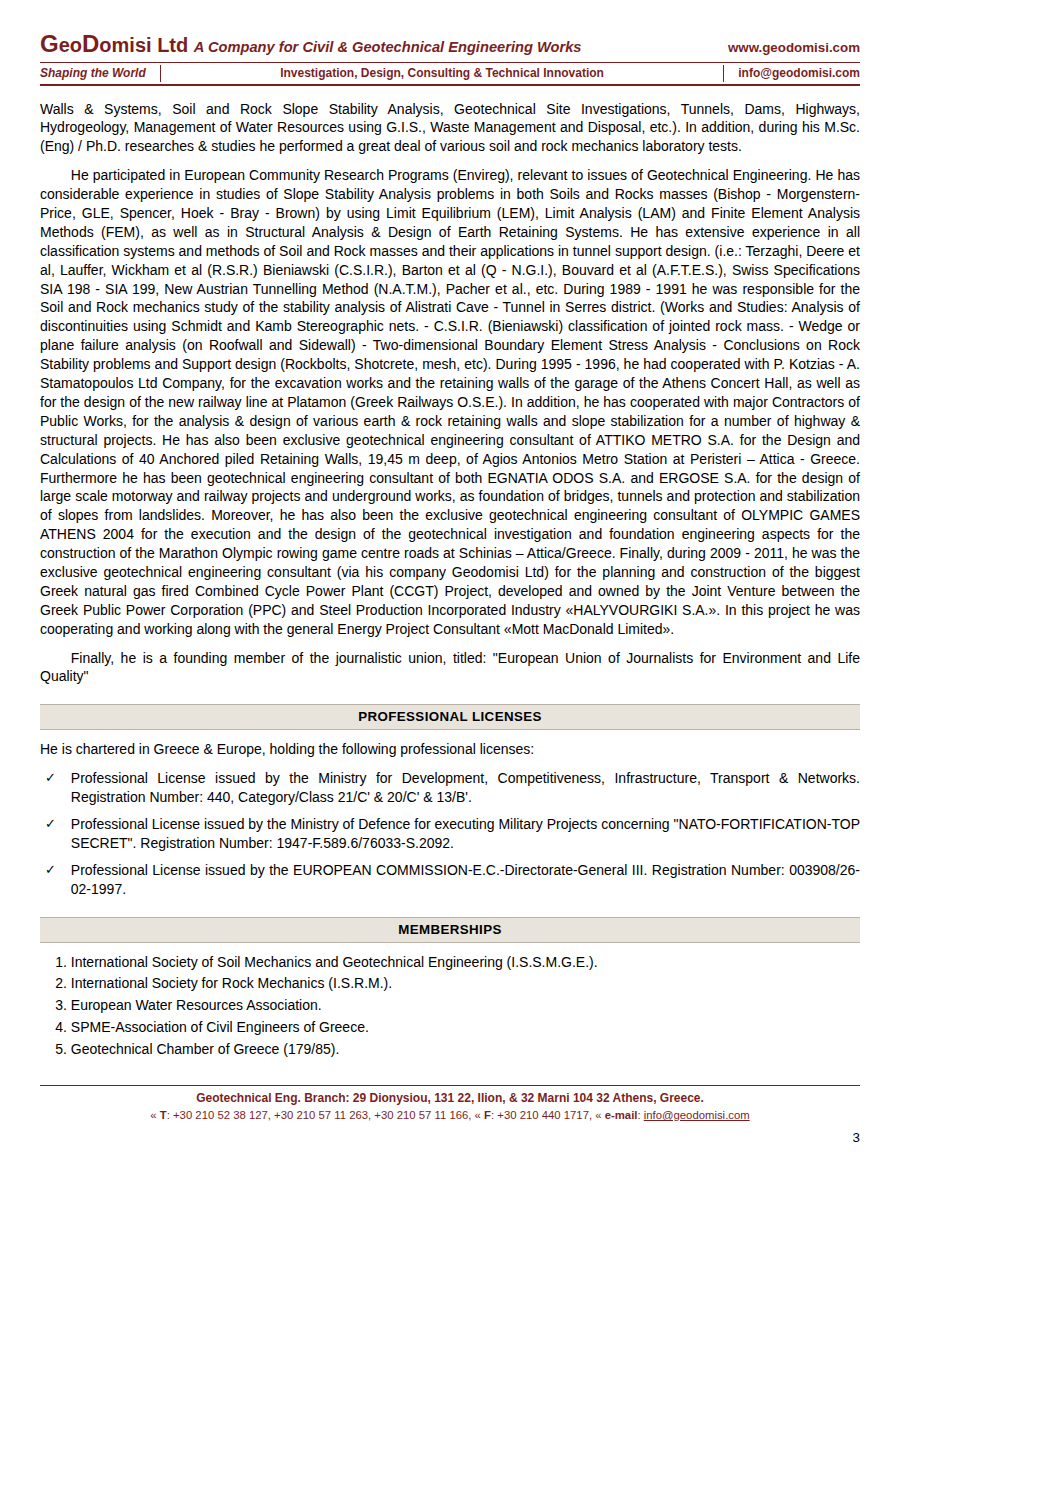GeoDomisi Ltd A Company for Civil & Geotechnical Engineering Works
www.geodomisi.com
Shaping the World Investigation, Design, Consulting & Technical Innovation info@geodomisi.com
Walls & Systems, Soil and Rock Slope Stability Analysis, Geotechnical Site Investigations, Tunnels, Dams, Highways, Hydrogeology, Management of Water Resources using G.I.S., Waste Management and Disposal, etc.). In addition, during his M.Sc.(Eng) / Ph.D. researches & studies he performed a great deal of various soil and rock mechanics laboratory tests.
He participated in European Community Research Programs (Envireg), relevant to issues of Geotechnical Engineering. He has considerable experience in studies of Slope Stability Analysis problems in both Soils and Rocks masses (Bishop - Morgenstern-Price, GLE, Spencer, Hoek - Bray - Brown) by using Limit Equilibrium (LEM), Limit Analysis (LAM) and Finite Element Analysis Methods (FEM), as well as in Structural Analysis & Design of Earth Retaining Systems. He has extensive experience in all classification systems and methods of Soil and Rock masses and their applications in tunnel support design. (i.e.: Terzaghi, Deere et al, Lauffer, Wickham et al (R.S.R.) Bieniawski (C.S.I.R.), Barton et al (Q - N.G.I.), Bouvard et al (A.F.T.E.S.), Swiss Specifications SIA 198 - SIA 199, New Austrian Tunnelling Method (N.A.T.M.), Pacher et al., etc. During 1989 - 1991 he was responsible for the Soil and Rock mechanics study of the stability analysis of Alistrati Cave - Tunnel in Serres district. (Works and Studies: Analysis of discontinuities using Schmidt and Kamb Stereographic nets. - C.S.I.R. (Bieniawski) classification of jointed rock mass. - Wedge or plane failure analysis (on Roofwall and Sidewall) - Two-dimensional Boundary Element Stress Analysis - Conclusions on Rock Stability problems and Support design (Rockbolts, Shotcrete, mesh, etc). During 1995 - 1996, he had cooperated with P. Kotzias - A. Stamatopoulos Ltd Company, for the excavation works and the retaining walls of the garage of the Athens Concert Hall, as well as for the design of the new railway line at Platamon (Greek Railways O.S.E.). In addition, he has cooperated with major Contractors of Public Works, for the analysis & design of various earth & rock retaining walls and slope stabilization for a number of highway & structural projects. He has also been exclusive geotechnical engineering consultant of ATTIKO METRO S.A. for the Design and Calculations of 40 Anchored piled Retaining Walls, 19,45 m deep, of Agios Antonios Metro Station at Peristeri – Attica - Greece. Furthermore he has been geotechnical engineering consultant of both EGNATIA ODOS S.A. and ERGOSE S.A. for the design of large scale motorway and railway projects and underground works, as foundation of bridges, tunnels and protection and stabilization of slopes from landslides. Moreover, he has also been the exclusive geotechnical engineering consultant of OLYMPIC GAMES ATHENS 2004 for the execution and the design of the geotechnical investigation and foundation engineering aspects for the construction of the Marathon Olympic rowing game centre roads at Schinias – Attica/Greece. Finally, during 2009 - 2011, he was the exclusive geotechnical engineering consultant (via his company Geodomisi Ltd) for the planning and construction of the biggest Greek natural gas fired Combined Cycle Power Plant (CCGT) Project, developed and owned by the Joint Venture between the Greek Public Power Corporation (PPC) and Steel Production Incorporated Industry «HALYVOURGIKI S.A.». In this project he was cooperating and working along with the general Energy Project Consultant «Mott MacDonald Limited».
Finally, he is a founding member of the journalistic union, titled: "European Union of Journalists for Environment and Life Quality"
Professional Licenses
He is chartered in Greece & Europe, holding the following professional licenses:
Professional License issued by the Ministry for Development, Competitiveness, Infrastructure, Transport & Networks. Registration Number: 440, Category/Class 21/C' & 20/C' & 13/B'.
Professional License issued by the Ministry of Defence for executing Military Projects concerning "NATO-FORTIFICATION-TOP SECRET". Registration Number: 1947-F.589.6/76033-S.2092.
Professional License issued by the EUROPEAN COMMISSION-E.C.-Directorate-General III. Registration Number: 003908/26-02-1997.
Memberships
International Society of Soil Mechanics and Geotechnical Engineering (I.S.S.M.G.E.).
International Society for Rock Mechanics (I.S.R.M.).
European Water Resources Association.
SPME-Association of Civil Engineers of Greece.
Geotechnical Chamber of Greece (179/85).
Geotechnical Eng. Branch: 29 Dionysiou, 131 22, Ilion, & 32 Marni 104 32 Athens, Greece.
« T: +30 210 52 38 127, +30 210 57 11 263, +30 210 57 11 166, « F: +30 210 440 1717, « e-mail: info@geodomisi.com
3